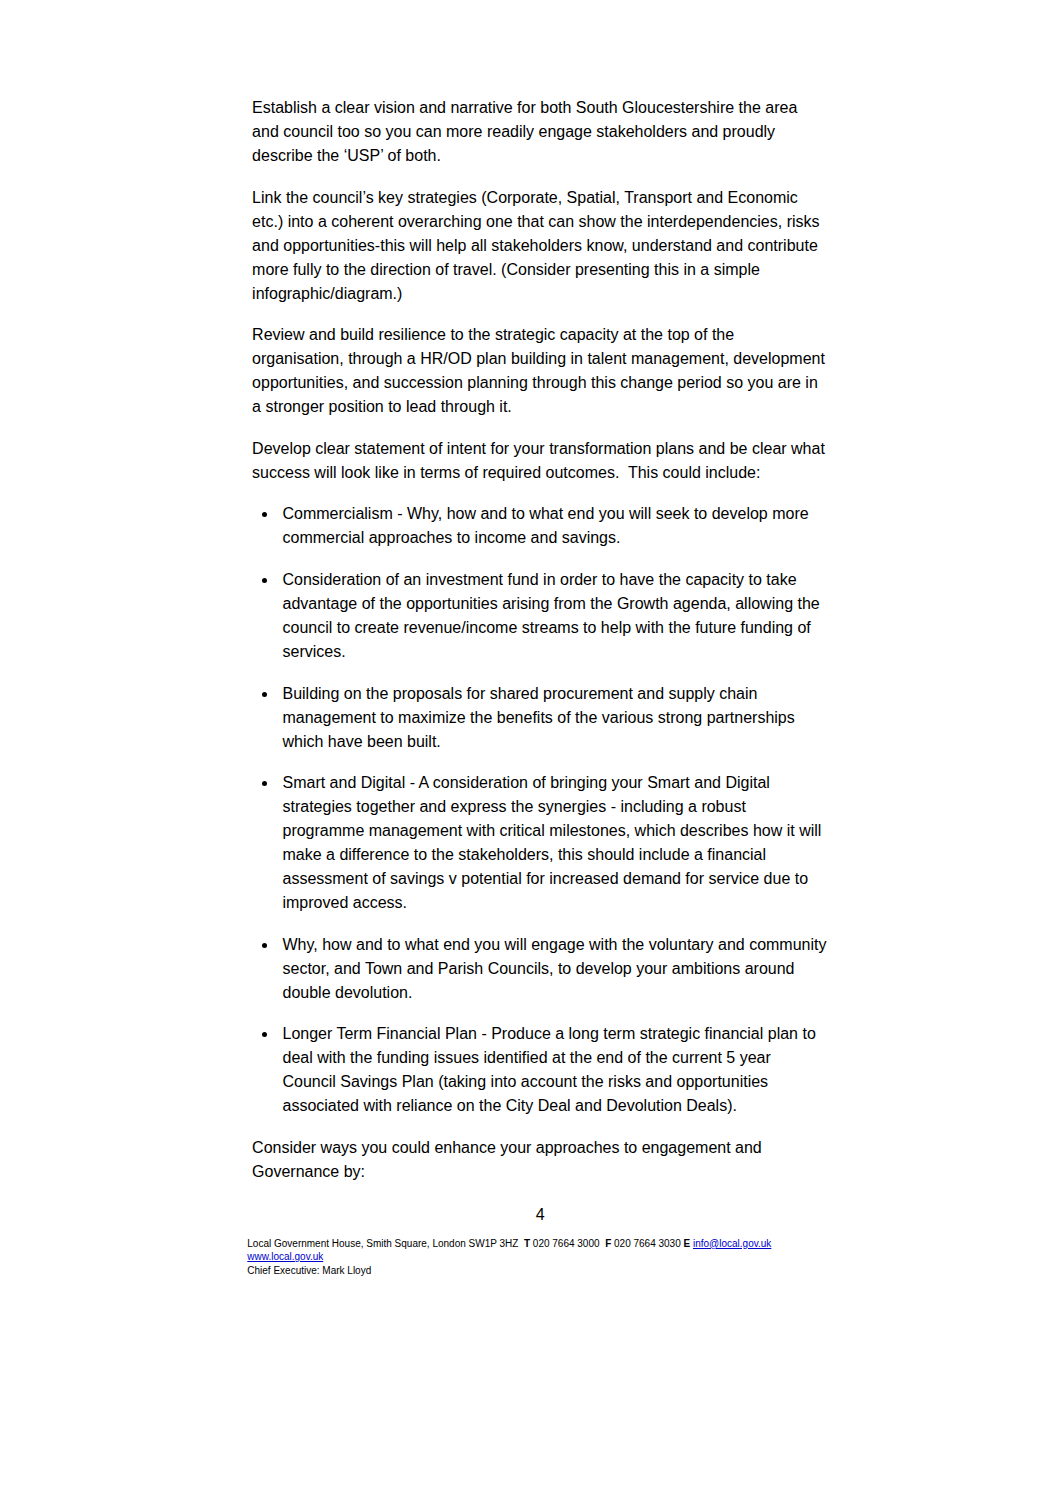Establish a clear vision and narrative for both South Gloucestershire the area and council too so you can more readily engage stakeholders and proudly describe the ‘USP’ of both.
Link the council’s key strategies (Corporate, Spatial, Transport and Economic etc.) into a coherent overarching one that can show the interdependencies, risks and opportunities-this will help all stakeholders know, understand and contribute more fully to the direction of travel. (Consider presenting this in a simple infographic/diagram.)
Review and build resilience to the strategic capacity at the top of the organisation, through a HR/OD plan building in talent management, development opportunities, and succession planning through this change period so you are in a stronger position to lead through it.
Develop clear statement of intent for your transformation plans and be clear what success will look like in terms of required outcomes. This could include:
Commercialism - Why, how and to what end you will seek to develop more commercial approaches to income and savings.
Consideration of an investment fund in order to have the capacity to take advantage of the opportunities arising from the Growth agenda, allowing the council to create revenue/income streams to help with the future funding of services.
Building on the proposals for shared procurement and supply chain management to maximize the benefits of the various strong partnerships which have been built.
Smart and Digital - A consideration of bringing your Smart and Digital strategies together and express the synergies - including a robust programme management with critical milestones, which describes how it will make a difference to the stakeholders, this should include a financial assessment of savings v potential for increased demand for service due to improved access.
Why, how and to what end you will engage with the voluntary and community sector, and Town and Parish Councils, to develop your ambitions around double devolution.
Longer Term Financial Plan - Produce a long term strategic financial plan to deal with the funding issues identified at the end of the current 5 year Council Savings Plan (taking into account the risks and opportunities associated with reliance on the City Deal and Devolution Deals).
Consider ways you could enhance your approaches to engagement and Governance by:
4
Local Government House, Smith Square, London SW1P 3HZ T 020 7664 3000 F 020 7664 3030 E info@local.gov.uk www.local.gov.uk
Chief Executive: Mark Lloyd